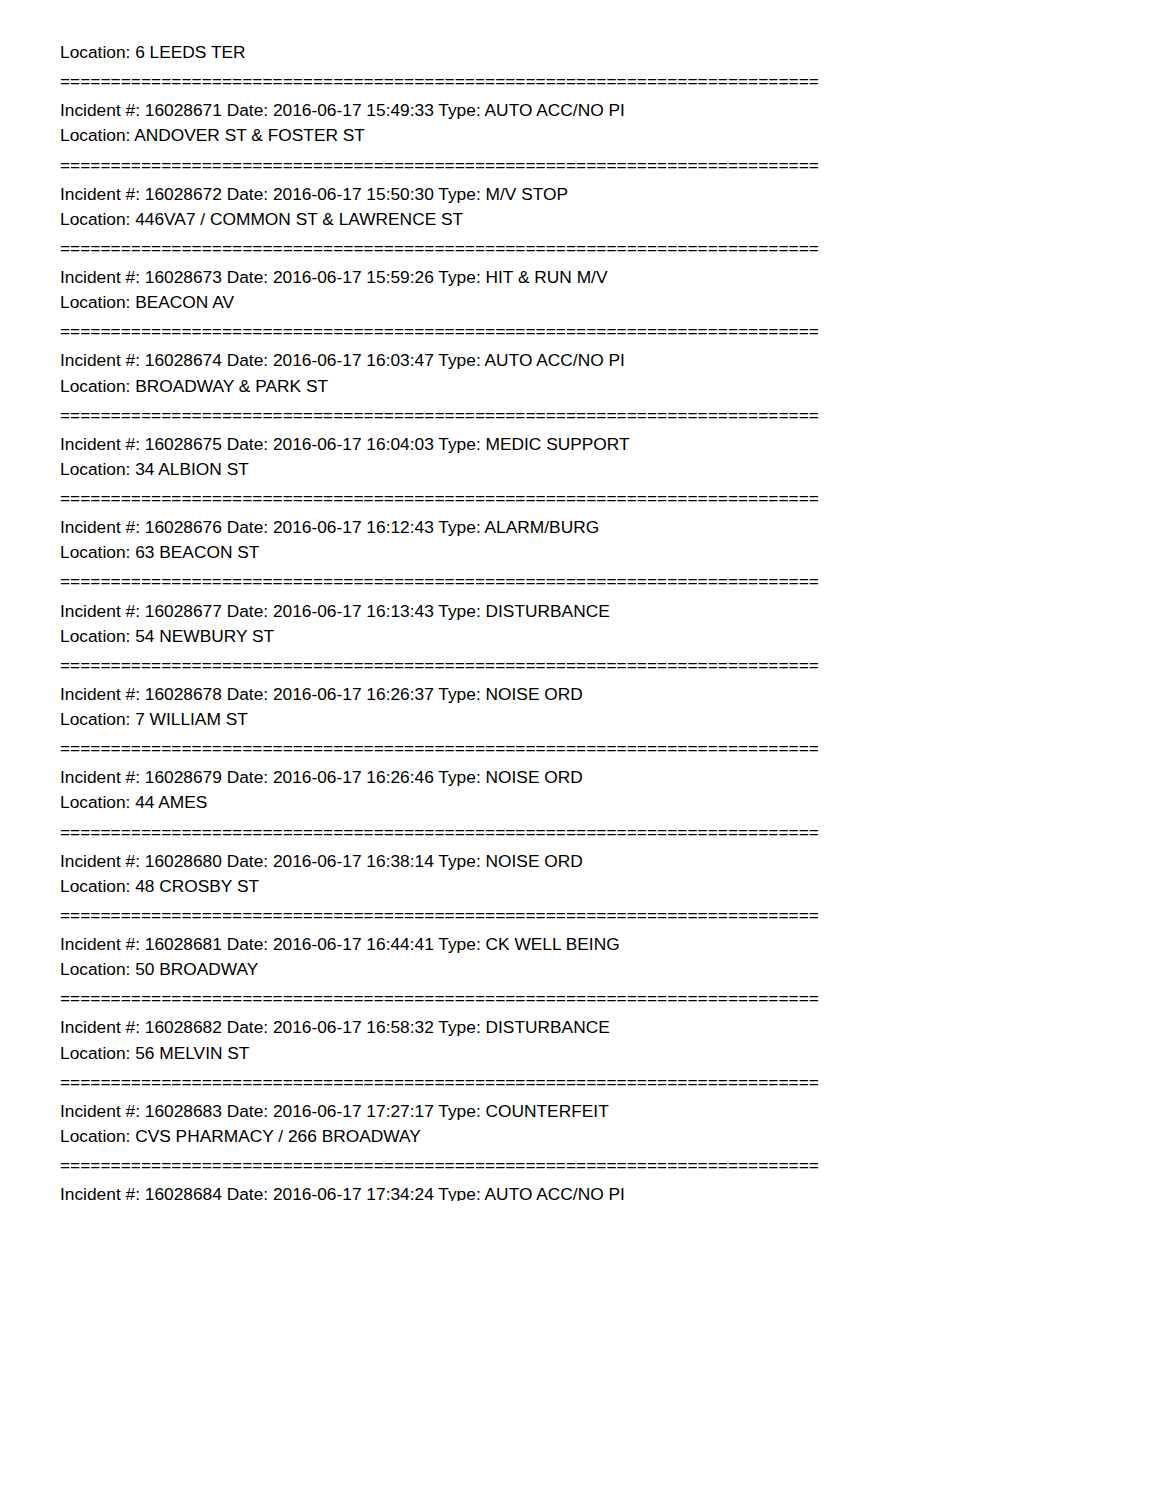Location: 6 LEEDS TER
===========================================================================
Incident #: 16028671 Date: 2016-06-17 15:49:33 Type: AUTO ACC/NO PI
Location: ANDOVER ST & FOSTER ST
===========================================================================
Incident #: 16028672 Date: 2016-06-17 15:50:30 Type: M/V STOP
Location: 446VA7 / COMMON ST & LAWRENCE ST
===========================================================================
Incident #: 16028673 Date: 2016-06-17 15:59:26 Type: HIT & RUN M/V
Location: BEACON AV
===========================================================================
Incident #: 16028674 Date: 2016-06-17 16:03:47 Type: AUTO ACC/NO PI
Location: BROADWAY & PARK ST
===========================================================================
Incident #: 16028675 Date: 2016-06-17 16:04:03 Type: MEDIC SUPPORT
Location: 34 ALBION ST
===========================================================================
Incident #: 16028676 Date: 2016-06-17 16:12:43 Type: ALARM/BURG
Location: 63 BEACON ST
===========================================================================
Incident #: 16028677 Date: 2016-06-17 16:13:43 Type: DISTURBANCE
Location: 54 NEWBURY ST
===========================================================================
Incident #: 16028678 Date: 2016-06-17 16:26:37 Type: NOISE ORD
Location: 7 WILLIAM ST
===========================================================================
Incident #: 16028679 Date: 2016-06-17 16:26:46 Type: NOISE ORD
Location: 44 AMES
===========================================================================
Incident #: 16028680 Date: 2016-06-17 16:38:14 Type: NOISE ORD
Location: 48 CROSBY ST
===========================================================================
Incident #: 16028681 Date: 2016-06-17 16:44:41 Type: CK WELL BEING
Location: 50 BROADWAY
===========================================================================
Incident #: 16028682 Date: 2016-06-17 16:58:32 Type: DISTURBANCE
Location: 56 MELVIN ST
===========================================================================
Incident #: 16028683 Date: 2016-06-17 17:27:17 Type: COUNTERFEIT
Location: CVS PHARMACY / 266 BROADWAY
===========================================================================
Incident #: 16028684 Date: 2016-06-17 17:34:24 Type: AUTO ACC/NO PI